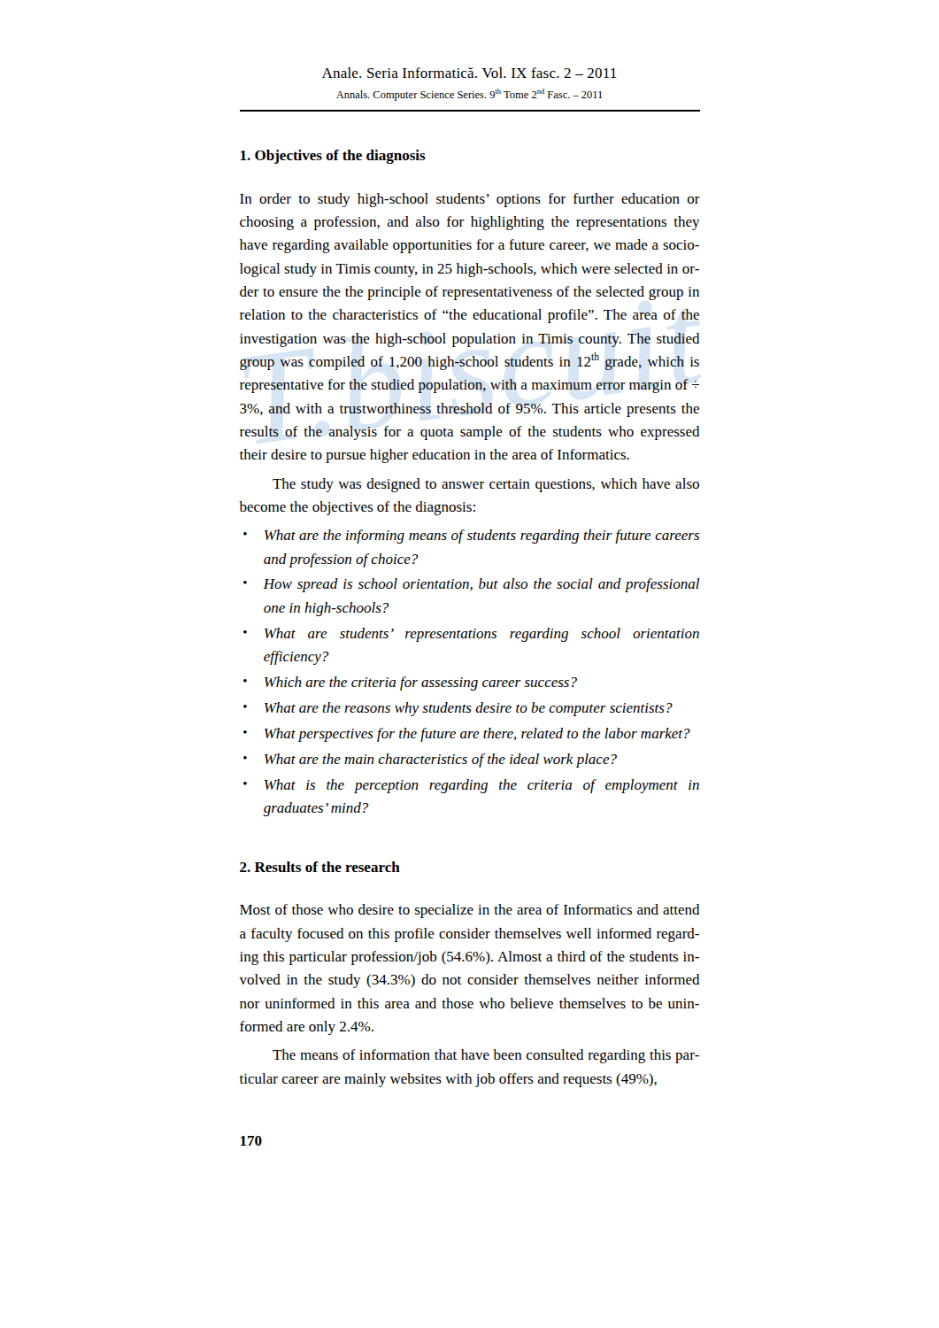T.biscuit
Anale. Seria Informatică. Vol. IX fasc. 2 – 2011
Annals. Computer Science Series. 9th Tome 2nd Fasc. – 2011
1. Objectives of the diagnosis
In order to study high-school students’ options for further education or choosing a profession, and also for highlighting the representations they have regarding available opportunities for a future career, we made a sociological study in Timis county, in 25 high-schools, which were selected in order to ensure the the principle of representativeness of the selected group in relation to the characteristics of “the educational profile”. The area of the investigation was the high-school population in Timis county. The studied group was compiled of 1,200 high-school students in 12th grade, which is representative for the studied population, with a maximum error margin of ÷ 3%, and with a trustworthiness threshold of 95%. This article presents the results of the analysis for a quota sample of the students who expressed their desire to pursue higher education in the area of Informatics.
The study was designed to answer certain questions, which have also become the objectives of the diagnosis:
What are the informing means of students regarding their future careers and profession of choice?
How spread is school orientation, but also the social and professional one in high-schools?
What are students’ representations regarding school orientation efficiency?
Which are the criteria for assessing career success?
What are the reasons why students desire to be computer scientists?
What perspectives for the future are there, related to the labor market?
What are the main characteristics of the ideal work place?
What is the perception regarding the criteria of employment in graduates’ mind?
2. Results of the research
Most of those who desire to specialize in the area of Informatics and attend a faculty focused on this profile consider themselves well informed regarding this particular profession/job (54.6%). Almost a third of the students involved in the study (34.3%) do not consider themselves neither informed nor uninformed in this area and those who believe themselves to be uninformed are only 2.4%.
The means of information that have been consulted regarding this particular career are mainly websites with job offers and requests (49%),
170